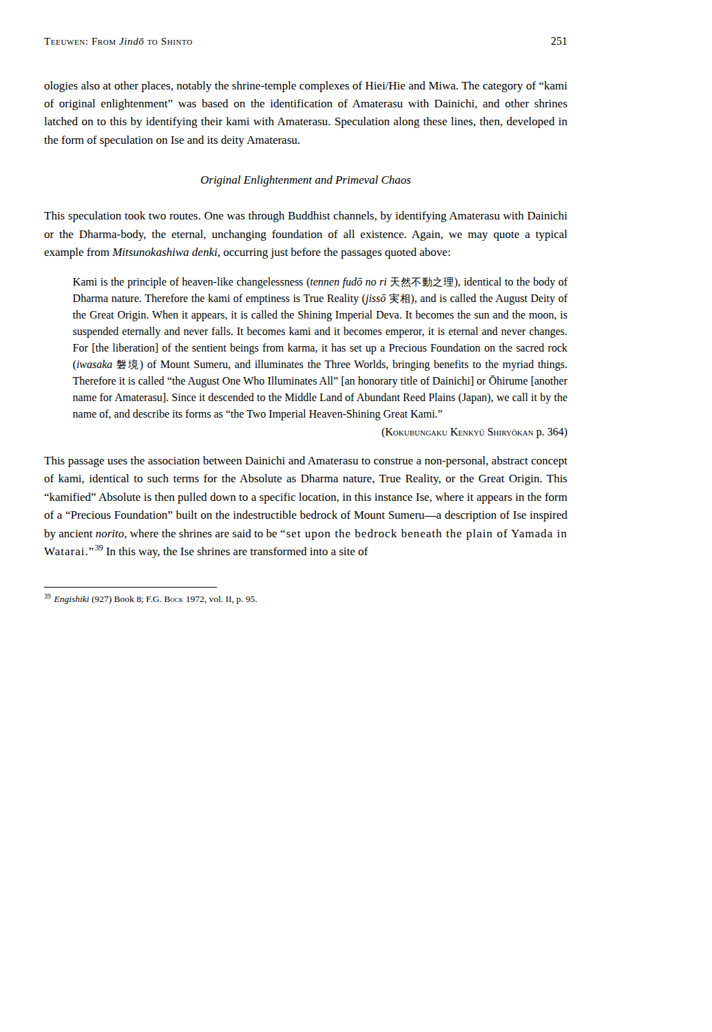Teeuwen: From Jindō to Shinto 251
ologies also at other places, notably the shrine-temple complexes of Hiei/Hie and Miwa. The category of “kami of original enlightenment” was based on the identification of Amaterasu with Dainichi, and other shrines latched on to this by identifying their kami with Amaterasu. Speculation along these lines, then, developed in the form of speculation on Ise and its deity Amaterasu.
Original Enlightenment and Primeval Chaos
This speculation took two routes. One was through Buddhist channels, by identifying Amaterasu with Dainichi or the Dharma-body, the eternal, unchanging foundation of all existence. Again, we may quote a typical example from Mitsunokashiwa denki, occurring just before the passages quoted above:
Kami is the principle of heaven-like changelessness (tennen fudō no ri 天然不動之理), identical to the body of Dharma nature. Therefore the kami of emptiness is True Reality (jissō 実相), and is called the August Deity of the Great Origin. When it appears, it is called the Shining Imperial Deva. It becomes the sun and the moon, is suspended eternally and never falls. It becomes kami and it becomes emperor, it is eternal and never changes. For [the liberation] of the sentient beings from karma, it has set up a Precious Foundation on the sacred rock (iwasaka 磐境) of Mount Sumeru, and illuminates the Three Worlds, bringing benefits to the myriad things. Therefore it is called “the August One Who Illuminates All” [an honorary title of Dainichi] or Ōhirume [another name for Amaterasu]. Since it descended to the Middle Land of Abundant Reed Plains (Japan), we call it by the name of, and describe its forms as “the Two Imperial Heaven-Shining Great Kami.”(Kokubungaku Kenkyū Shiryōkan p. 364)
This passage uses the association between Dainichi and Amaterasu to construe a non-personal, abstract concept of kami, identical to such terms for the Absolute as Dharma nature, True Reality, or the Great Origin. This “kamified” Absolute is then pulled down to a specific location, in this instance Ise, where it appears in the form of a “Precious Foundation” built on the indestructible bedrock of Mount Sumeru—a description of Ise inspired by ancient norito, where the shrines are said to be “set upon the bedrock beneath the plain of Yamada in Watarai.”39 In this way, the Ise shrines are transformed into a site of
39 Engishiki (927) Book 8; F.G. Bock 1972, vol. II, p. 95.